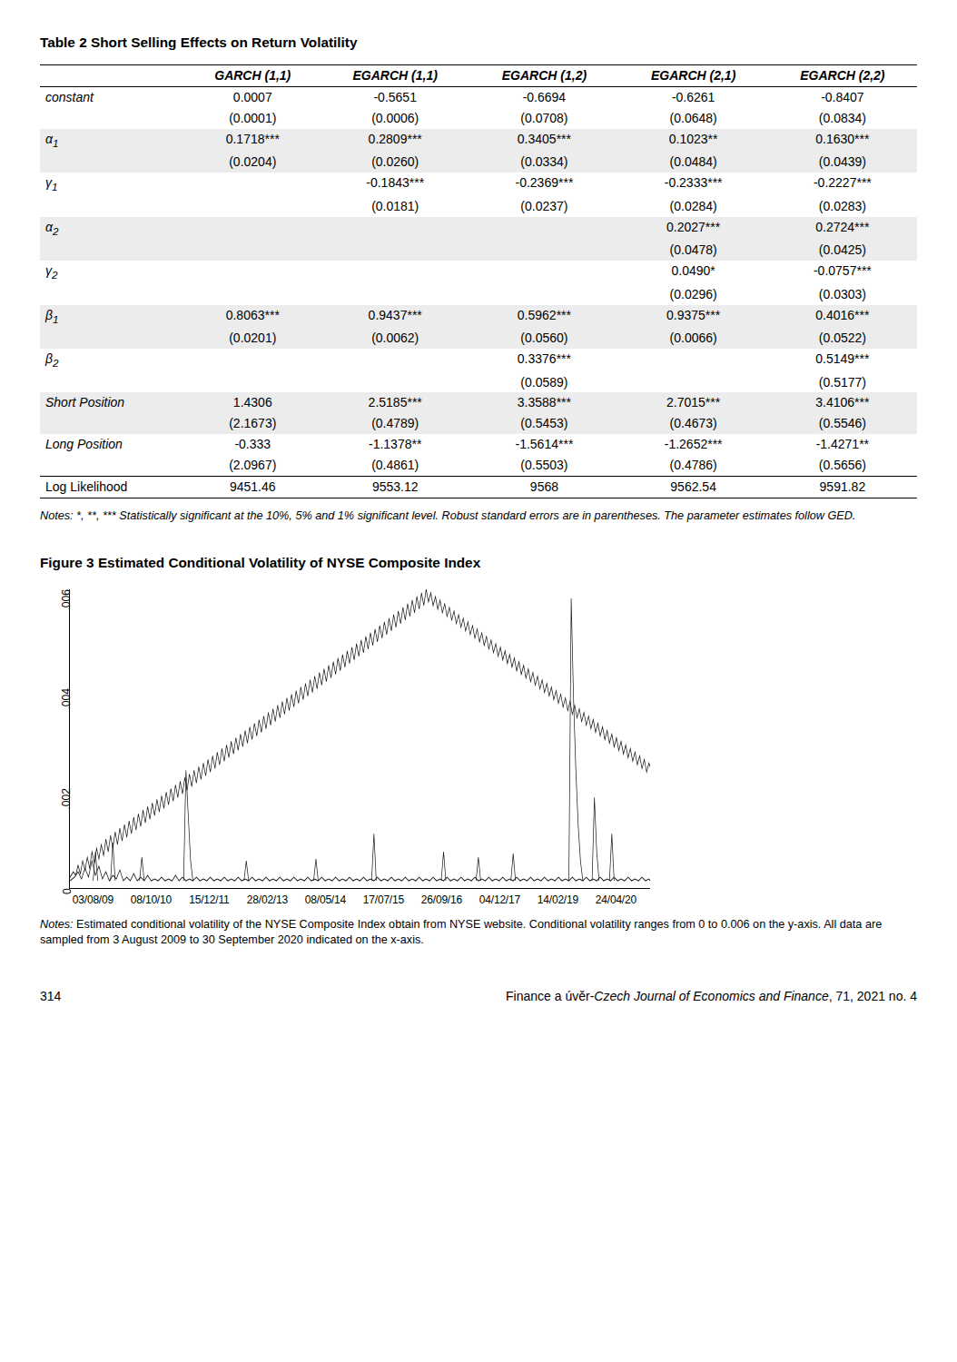Table 2 Short Selling Effects on Return Volatility
| | GARCH (1,1) | EGARCH (1,1) | EGARCH (1,2) | EGARCH (2,1) | EGARCH (2,2) |
| --- | --- | --- | --- | --- | --- |
| constant | 0.0007 | -0.5651 | -0.6694 | -0.6261 | -0.8407 |
| | (0.0001) | (0.0006) | (0.0708) | (0.0648) | (0.0834) |
| α 1 | 0.1718*** | 0.2809*** | 0.3405*** | 0.1023** | 0.1630*** |
| | (0.0204) | (0.0260) | (0.0334) | (0.0484) | (0.0439) |
| γ 1 | | -0.1843*** | -0.2369*** | -0.2333*** | -0.2227*** |
| | | (0.0181) | (0.0237) | (0.0284) | (0.0283) |
| α 2 | | | | 0.2027*** | 0.2724*** |
| | | | | (0.0478) | (0.0425) |
| γ 2 | | | | 0.0490* | -0.0757*** |
| | | | | (0.0296) | (0.0303) |
| β 1 | 0.8063*** | 0.9437*** | 0.5962*** | 0.9375*** | 0.4016*** |
| | (0.0201) | (0.0062) | (0.0560) | (0.0066) | (0.0522) |
| β 2 | | | 0.3376*** | | 0.5149*** |
| | | | (0.0589) | | (0.5177) |
| Short Position | 1.4306 | 2.5185*** | 3.3588*** | 2.7015*** | 3.4106*** |
| | (2.1673) | (0.4789) | (0.5453) | (0.4673) | (0.5546) |
| Long Position | -0.333 | -1.1378** | -1.5614*** | -1.2652*** | -1.4271** |
| | (2.0967) | (0.4861) | (0.5503) | (0.4786) | (0.5656) |
| Log Likelihood | 9451.46 | 9553.12 | 9568 | 9562.54 | 9591.82 |
Notes: *, **, *** Statistically significant at the 10%, 5% and 1% significant level. Robust standard errors are in parentheses. The parameter estimates follow GED.
Figure 3 Estimated Conditional Volatility of NYSE Composite Index
0 .002 .004 .006
03/08/09 08/10/10 15/12/11 28/02/13 08/05/14 17/07/15 26/09/16 04/12/17 14/02/19 24/04/20
Notes: Estimated conditional volatility of the NYSE Composite Index obtain from NYSE website. Conditional volatility ranges from 0 to 0.006 on the y-axis. All data are sampled from 3 August 2009 to 30 September 2020 indicated on the x-axis.
314 Finance a úvěr-Czech Journal of Economics and Finance, 71, 2021 no. 4